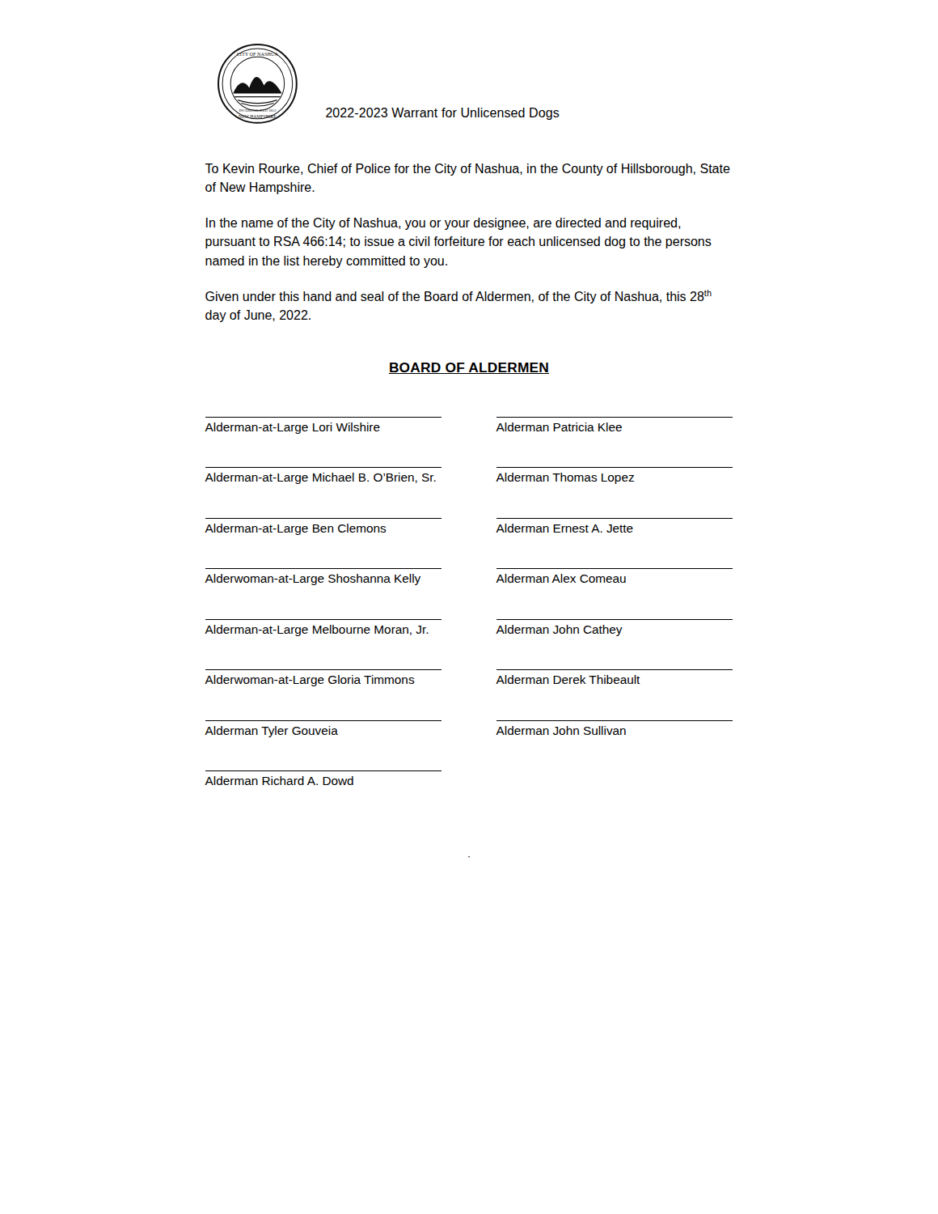CITY OF NASHUA NEW HAMPSHIRE INCORPORATED 1853
2022-2023 Warrant for Unlicensed Dogs
To Kevin Rourke, Chief of Police for the City of Nashua, in the County of Hillsborough, State of New Hampshire.
In the name of the City of Nashua, you or your designee, are directed and required, pursuant to RSA 466:14; to issue a civil forfeiture for each unlicensed dog to the persons named in the list hereby committed to you.
Given under this hand and seal of the Board of Aldermen, of the City of Nashua, this 28th day of June, 2022.
BOARD OF ALDERMEN
| Alderman-at-Large Lori Wilshire | Alderman Patricia Klee |
| Alderman-at-Large Michael B. O’Brien, Sr. | Alderman Thomas Lopez |
| Alderman-at-Large Ben Clemons | Alderman Ernest A. Jette |
| Alderwoman-at-Large Shoshanna Kelly | Alderman Alex Comeau |
| Alderman-at-Large Melbourne Moran, Jr. | Alderman John Cathey |
| Alderwoman-at-Large Gloria Timmons | Alderman Derek Thibeault |
| Alderman Tyler Gouveia | Alderman John Sullivan |
| Alderman Richard A. Dowd | |
·